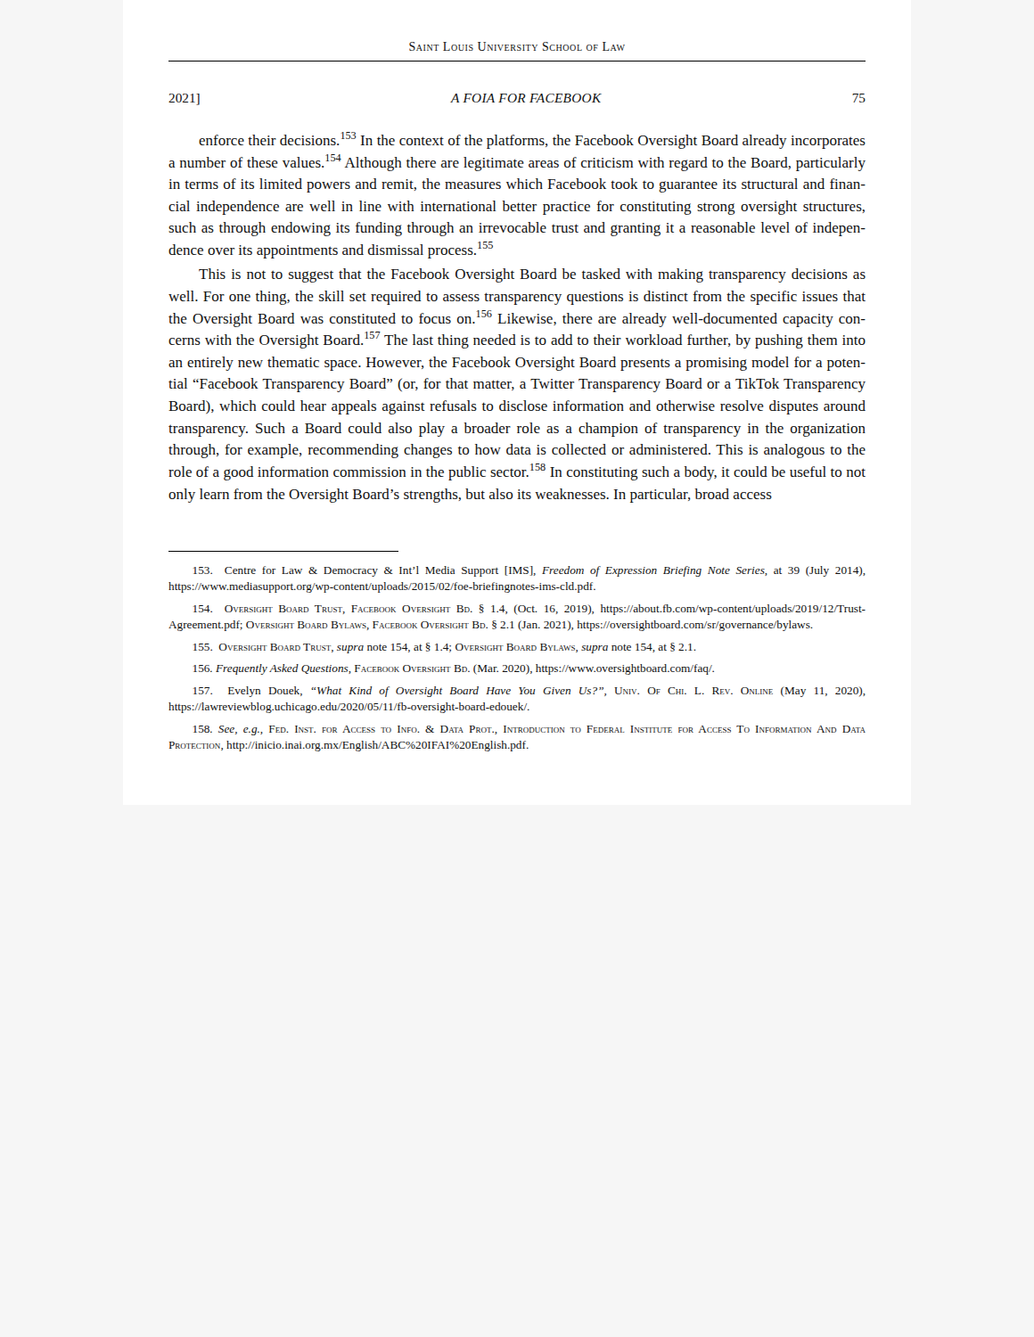Saint Louis University School of Law
2021] A FOIA for Facebook 75
enforce their decisions.153 In the context of the platforms, the Facebook Oversight Board already incorporates a number of these values.154 Although there are legitimate areas of criticism with regard to the Board, particularly in terms of its limited powers and remit, the measures which Facebook took to guarantee its structural and financial independence are well in line with international better practice for constituting strong oversight structures, such as through endowing its funding through an irrevocable trust and granting it a reasonable level of independence over its appointments and dismissal process.155
This is not to suggest that the Facebook Oversight Board be tasked with making transparency decisions as well. For one thing, the skill set required to assess transparency questions is distinct from the specific issues that the Oversight Board was constituted to focus on.156 Likewise, there are already well-documented capacity concerns with the Oversight Board.157 The last thing needed is to add to their workload further, by pushing them into an entirely new thematic space. However, the Facebook Oversight Board presents a promising model for a potential “Facebook Transparency Board” (or, for that matter, a Twitter Transparency Board or a TikTok Transparency Board), which could hear appeals against refusals to disclose information and otherwise resolve disputes around transparency. Such a Board could also play a broader role as a champion of transparency in the organization through, for example, recommending changes to how data is collected or administered. This is analogous to the role of a good information commission in the public sector.158 In constituting such a body, it could be useful to not only learn from the Oversight Board’s strengths, but also its weaknesses. In particular, broad access
153. Centre for Law & Democracy & Int’l Media Support [IMS], Freedom of Expression Briefing Note Series, at 39 (July 2014), https://www.mediasupport.org/wp-content/uploads/2015/02/foe-briefingnotes-ims-cld.pdf.
154. Oversight Board Trust, Facebook Oversight Bd. § 1.4, (Oct. 16, 2019), https://about.fb.com/wp-content/uploads/2019/12/Trust-Agreement.pdf; Oversight Board Bylaws, Facebook Oversight Bd. § 2.1 (Jan. 2021), https://oversightboard.com/sr/governance/bylaws.
155. Oversight Board Trust, supra note 154, at § 1.4; Oversight Board Bylaws, supra note 154, at § 2.1.
156. Frequently Asked Questions, Facebook Oversight Bd. (Mar. 2020), https://www.oversightboard.com/faq/.
157. Evelyn Douek, “What Kind of Oversight Board Have You Given Us?”, Univ. Of Chi. L. Rev. Online (May 11, 2020), https://lawreviewblog.uchicago.edu/2020/05/11/fb-oversight-board-edouek/.
158. See, e.g., Fed. Inst. for Access to Info. & Data Prot., Introduction to Federal Institute for Access To Information And Data Protection, http://inicio.inai.org.mx/English/ABC%20IFAI%20English.pdf.